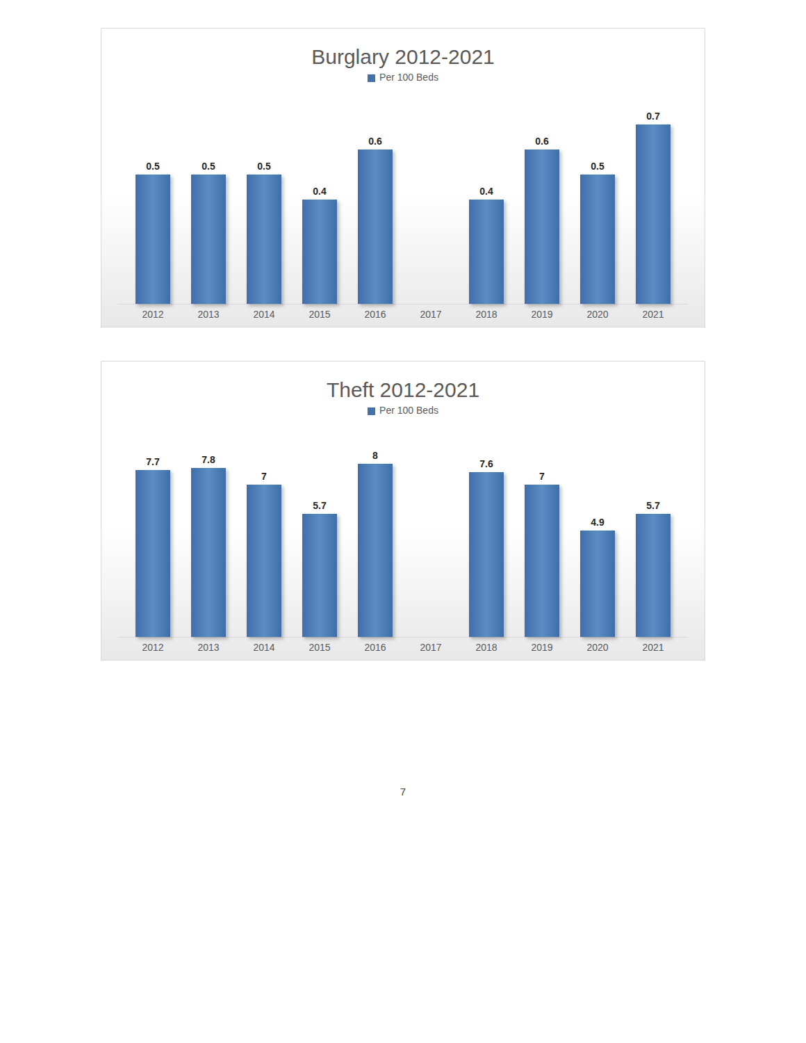Burglary 2012-2021
Per 100 Beds
0.5
0.5
0.5
0.4
0.6
0.4
0.6
0.5
0.7
20122013201420152016 20172018201920202021
Theft 2012-2021
Per 100 Beds
7.7
7.8
7
5.7
8
7.6
7
4.9
5.7
20122013201420152016 20172018201920202021
7